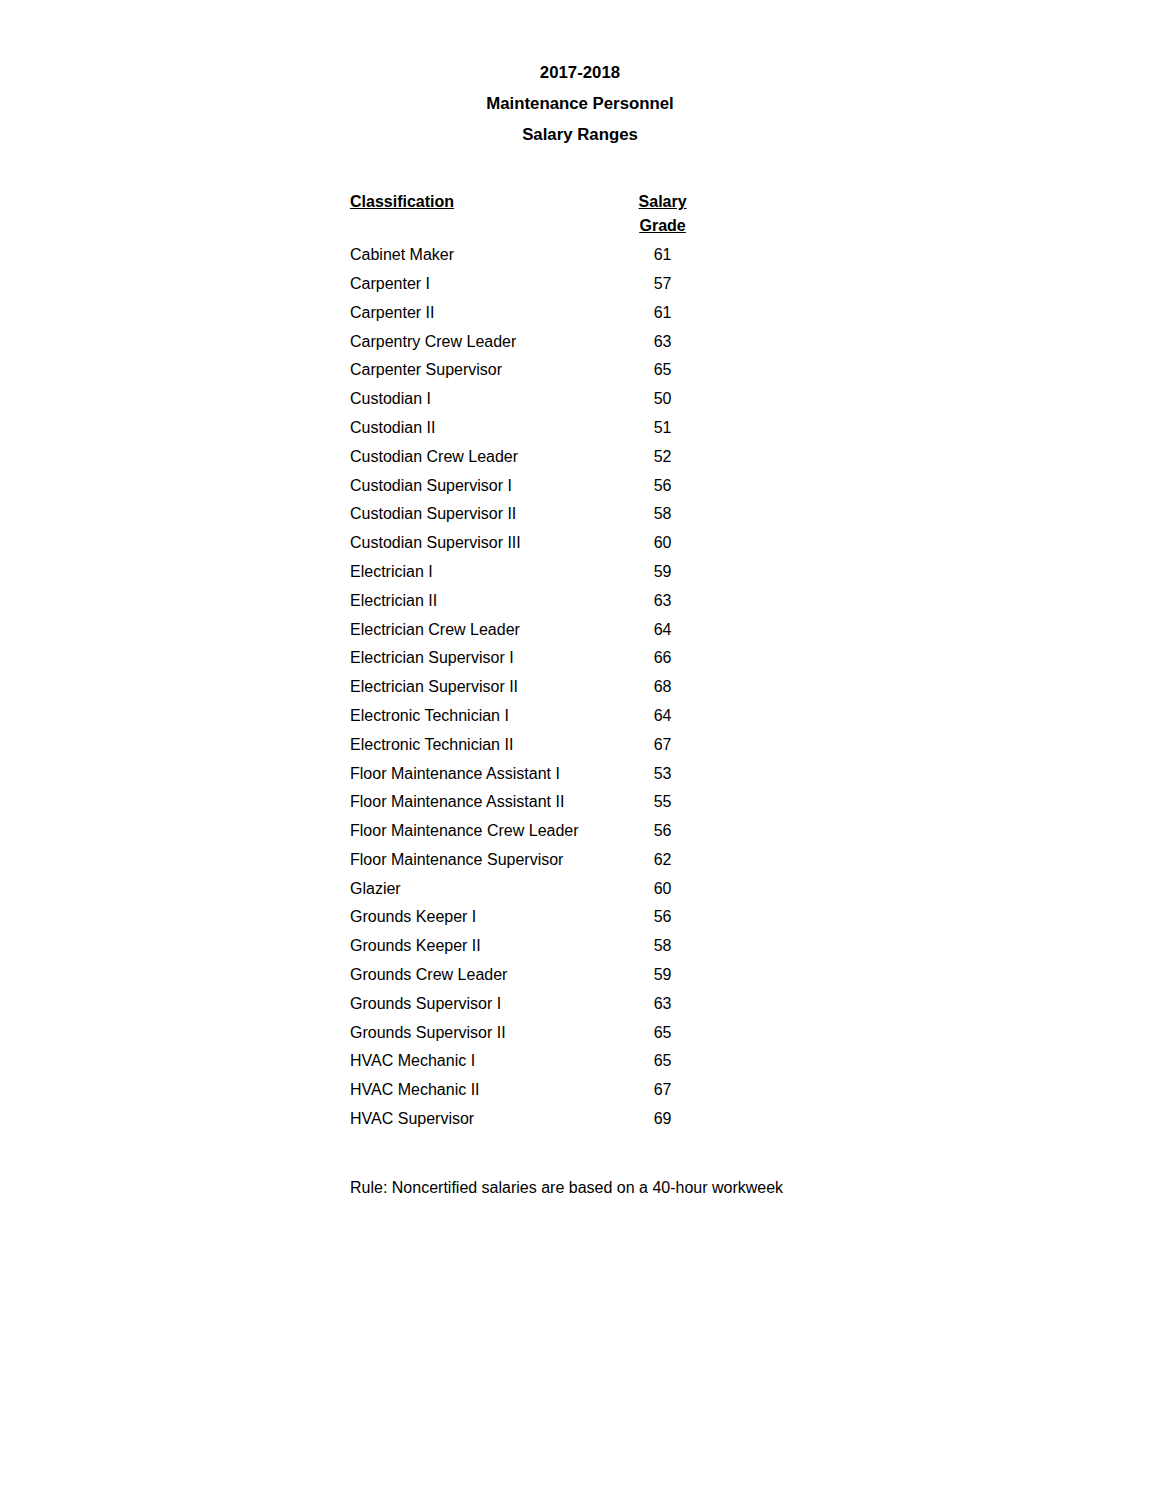2017-2018
Maintenance Personnel
Salary Ranges
| Classification | Salary Grade |
| --- | --- |
| Cabinet Maker | 61 |
| Carpenter I | 57 |
| Carpenter II | 61 |
| Carpentry Crew Leader | 63 |
| Carpenter Supervisor | 65 |
| Custodian I | 50 |
| Custodian II | 51 |
| Custodian Crew Leader | 52 |
| Custodian Supervisor I | 56 |
| Custodian Supervisor II | 58 |
| Custodian Supervisor III | 60 |
| Electrician I | 59 |
| Electrician II | 63 |
| Electrician Crew Leader | 64 |
| Electrician Supervisor I | 66 |
| Electrician Supervisor II | 68 |
| Electronic Technician I | 64 |
| Electronic Technician II | 67 |
| Floor Maintenance Assistant I | 53 |
| Floor Maintenance Assistant II | 55 |
| Floor Maintenance Crew Leader | 56 |
| Floor Maintenance Supervisor | 62 |
| Glazier | 60 |
| Grounds Keeper I | 56 |
| Grounds Keeper II | 58 |
| Grounds Crew Leader | 59 |
| Grounds Supervisor I | 63 |
| Grounds Supervisor II | 65 |
| HVAC Mechanic I | 65 |
| HVAC Mechanic II | 67 |
| HVAC Supervisor | 69 |
Rule: Noncertified salaries are based on a 40-hour workweek